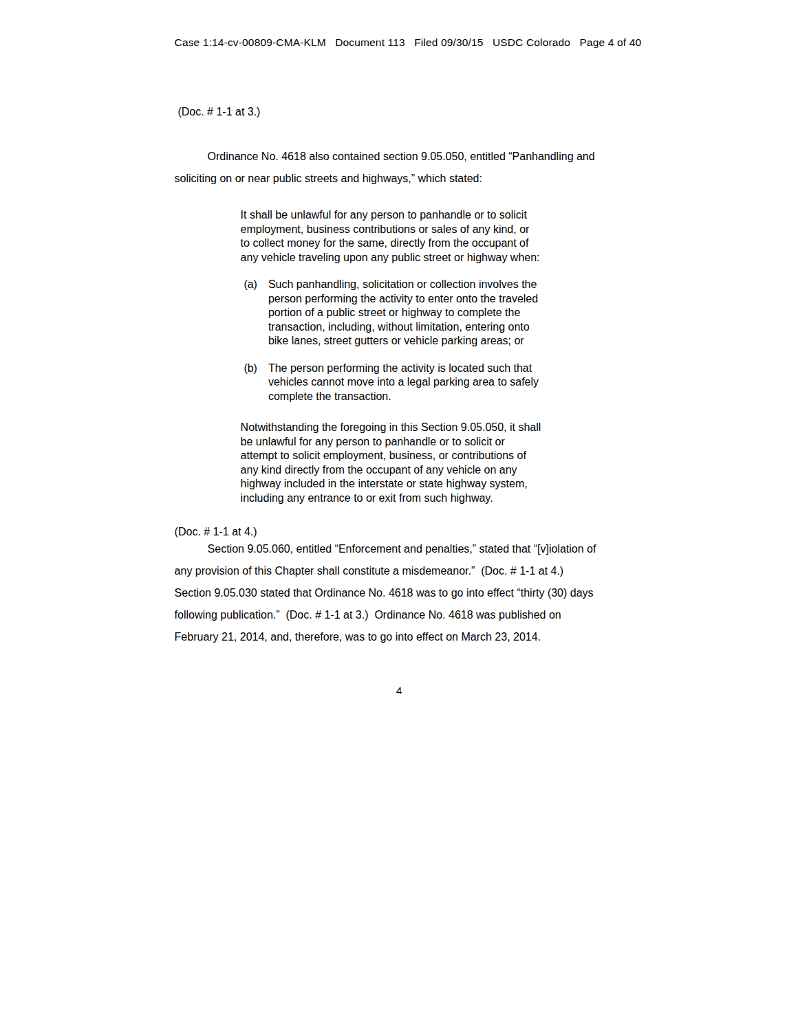Case 1:14-cv-00809-CMA-KLM Document 113 Filed 09/30/15 USDC Colorado Page 4 of 40
(Doc. # 1-1 at 3.)
Ordinance No. 4618 also contained section 9.05.050, entitled “Panhandling and
soliciting on or near public streets and highways,” which stated:
It shall be unlawful for any person to panhandle or to solicit employment, business contributions or sales of any kind, or to collect money for the same, directly from the occupant of any vehicle traveling upon any public street or highway when:
(a) Such panhandling, solicitation or collection involves the person performing the activity to enter onto the traveled portion of a public street or highway to complete the transaction, including, without limitation, entering onto bike lanes, street gutters or vehicle parking areas; or
(b) The person performing the activity is located such that vehicles cannot move into a legal parking area to safely complete the transaction.
Notwithstanding the foregoing in this Section 9.05.050, it shall be unlawful for any person to panhandle or to solicit or attempt to solicit employment, business, or contributions of any kind directly from the occupant of any vehicle on any highway included in the interstate or state highway system, including any entrance to or exit from such highway.
(Doc. # 1-1 at 4.)
Section 9.05.060, entitled “Enforcement and penalties,” stated that “[v]iolation of
any provision of this Chapter shall constitute a misdemeanor.” (Doc. # 1-1 at 4.)
Section 9.05.030 stated that Ordinance No. 4618 was to go into effect “thirty (30) days
following publication.” (Doc. # 1-1 at 3.) Ordinance No. 4618 was published on
February 21, 2014, and, therefore, was to go into effect on March 23, 2014.
4